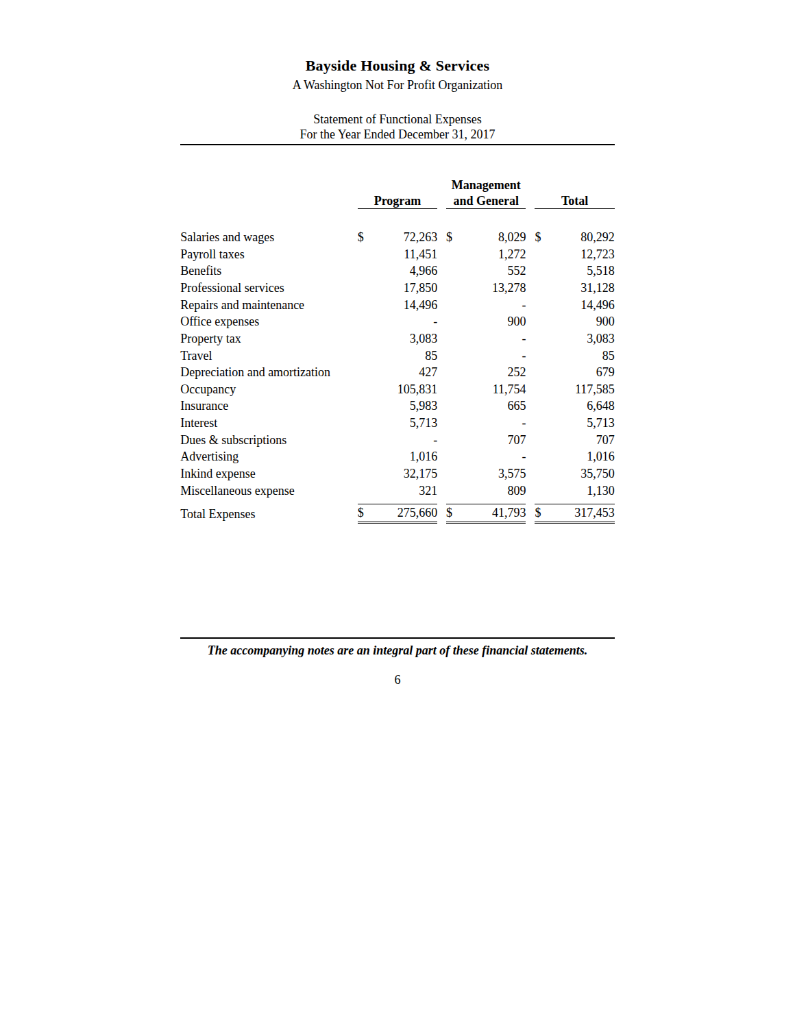Bayside Housing & Services
A Washington Not For Profit Organization
Statement of Functional Expenses
For the Year Ended December 31, 2017
| | Program | | Management and General | | Total |
| --- | --- | --- | --- | --- | --- |
| Salaries and wages | $ | 72,263 | | $ | 8,029 | | $ | 80,292 |
| Payroll taxes | | 11,451 | | | 1,272 | | | 12,723 |
| Benefits | | 4,966 | | | 552 | | | 5,518 |
| Professional services | | 17,850 | | | 13,278 | | | 31,128 |
| Repairs and maintenance | | 14,496 | | | - | | | 14,496 |
| Office expenses | | - | | | 900 | | | 900 |
| Property tax | | 3,083 | | | - | | | 3,083 |
| Travel | | 85 | | | - | | | 85 |
| Depreciation and amortization | | 427 | | | 252 | | | 679 |
| Occupancy | | 105,831 | | | 11,754 | | | 117,585 |
| Insurance | | 5,983 | | | 665 | | | 6,648 |
| Interest | | 5,713 | | | - | | | 5,713 |
| Dues & subscriptions | | - | | | 707 | | | 707 |
| Advertising | | 1,016 | | | - | | | 1,016 |
| Inkind expense | | 32,175 | | | 3,575 | | | 35,750 |
| Miscellaneous expense | | 321 | | | 809 | | | 1,130 |
| Total Expenses | $ | 275,660 | | $ | 41,793 | | $ | 317,453 |
The accompanying notes are an integral part of these financial statements.
6